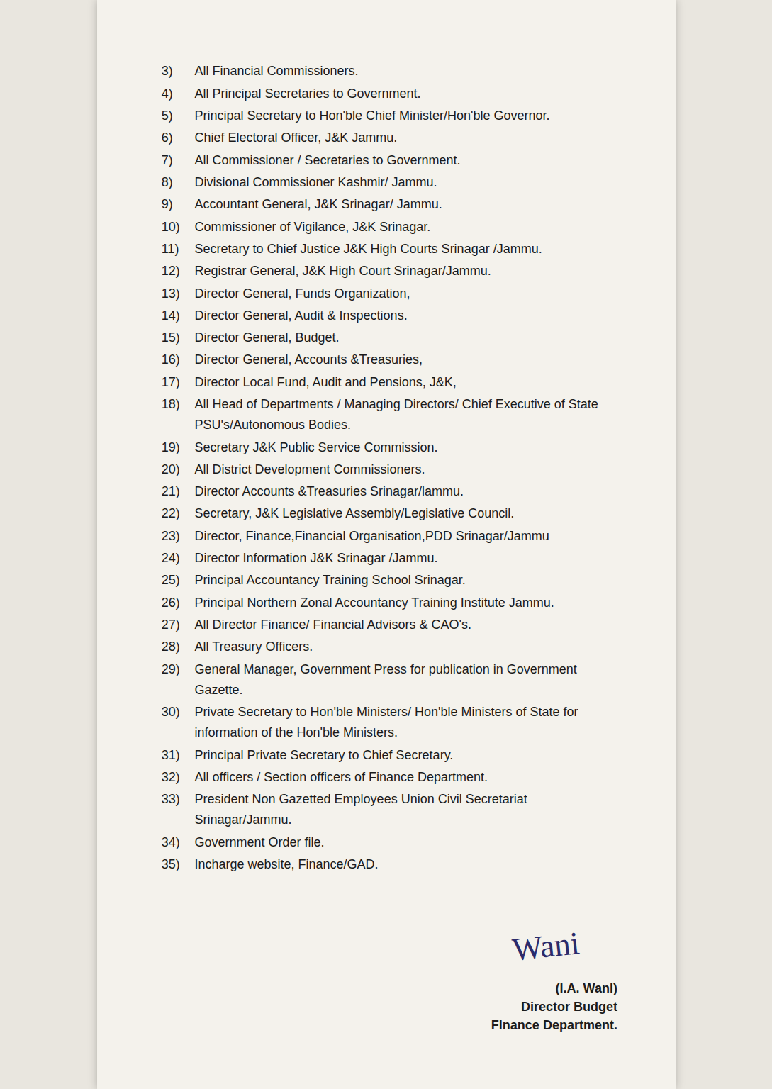All Financial Commissioners.
All Principal Secretaries to Government.
Principal Secretary to Hon'ble Chief Minister/Hon'ble Governor.
Chief Electoral Officer, J&K Jammu.
All Commissioner / Secretaries to Government.
Divisional Commissioner Kashmir/ Jammu.
Accountant General, J&K Srinagar/ Jammu.
Commissioner of Vigilance, J&K Srinagar.
Secretary to Chief Justice J&K High Courts Srinagar /Jammu.
Registrar General, J&K High Court Srinagar/Jammu.
Director General, Funds Organization,
Director General, Audit & Inspections.
Director General, Budget.
Director General, Accounts &Treasuries,
Director Local Fund, Audit and Pensions, J&K,
All Head of Departments / Managing Directors/ Chief Executive of State PSU's/Autonomous Bodies.
Secretary J&K Public Service Commission.
All District Development Commissioners.
Director Accounts &Treasuries Srinagar/lammu.
Secretary, J&K Legislative Assembly/Legislative Council.
Director, Finance,Financial Organisation,PDD Srinagar/Jammu
Director Information J&K Srinagar /Jammu.
Principal Accountancy Training School Srinagar.
Principal Northern Zonal Accountancy Training Institute Jammu.
All Director Finance/ Financial Advisors & CAO's.
All Treasury Officers.
General Manager, Government Press for publication in Government Gazette.
Private Secretary to Hon'ble Ministers/ Hon'ble Ministers of State for information of the Hon'ble Ministers.
Principal Private Secretary to Chief Secretary.
All officers / Section officers of Finance Department.
President Non Gazetted Employees Union Civil Secretariat Srinagar/Jammu.
Government Order file.
Incharge website, Finance/GAD.
Wani
(I.A. Wani)
Director Budget
Finance Department.